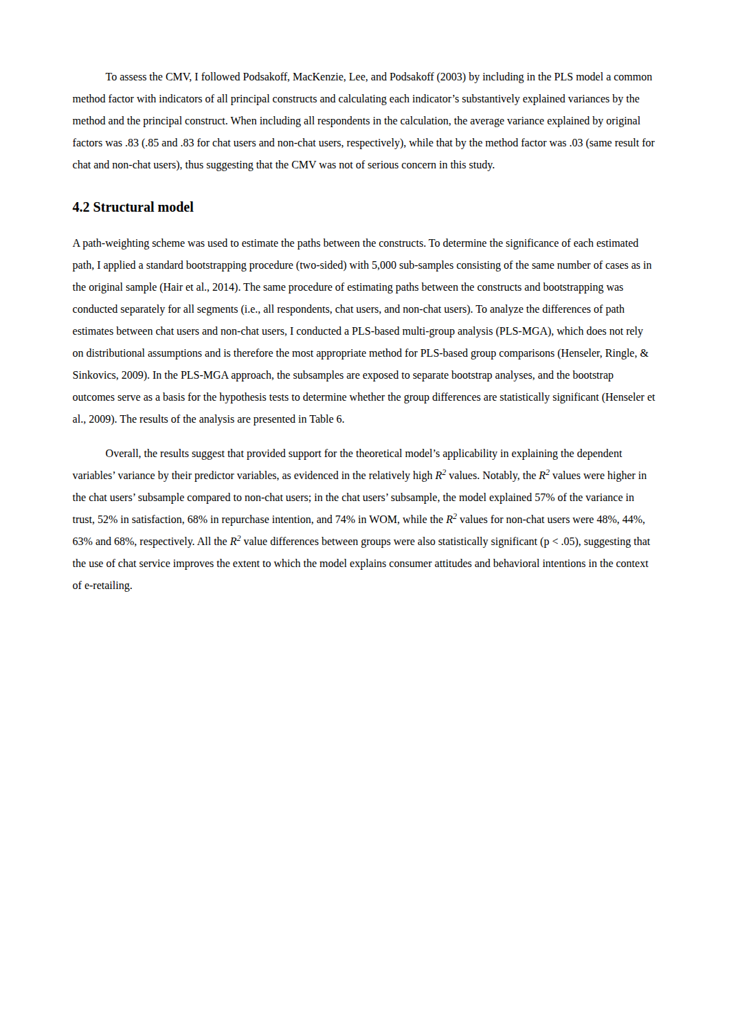To assess the CMV, I followed Podsakoff, MacKenzie, Lee, and Podsakoff (2003) by including in the PLS model a common method factor with indicators of all principal constructs and calculating each indicator’s substantively explained variances by the method and the principal construct. When including all respondents in the calculation, the average variance explained by original factors was .83 (.85 and .83 for chat users and non-chat users, respectively), while that by the method factor was .03 (same result for chat and non-chat users), thus suggesting that the CMV was not of serious concern in this study.
4.2 Structural model
A path-weighting scheme was used to estimate the paths between the constructs. To determine the significance of each estimated path, I applied a standard bootstrapping procedure (two-sided) with 5,000 sub-samples consisting of the same number of cases as in the original sample (Hair et al., 2014). The same procedure of estimating paths between the constructs and bootstrapping was conducted separately for all segments (i.e., all respondents, chat users, and non-chat users). To analyze the differences of path estimates between chat users and non-chat users, I conducted a PLS-based multi-group analysis (PLS-MGA), which does not rely on distributional assumptions and is therefore the most appropriate method for PLS-based group comparisons (Henseler, Ringle, & Sinkovics, 2009). In the PLS-MGA approach, the subsamples are exposed to separate bootstrap analyses, and the bootstrap outcomes serve as a basis for the hypothesis tests to determine whether the group differences are statistically significant (Henseler et al., 2009). The results of the analysis are presented in Table 6.
Overall, the results suggest that provided support for the theoretical model’s applicability in explaining the dependent variables’ variance by their predictor variables, as evidenced in the relatively high R2 values. Notably, the R2 values were higher in the chat users’ subsample compared to non-chat users; in the chat users’ subsample, the model explained 57% of the variance in trust, 52% in satisfaction, 68% in repurchase intention, and 74% in WOM, while the R2 values for non-chat users were 48%, 44%, 63% and 68%, respectively. All the R2 value differences between groups were also statistically significant (p < .05), suggesting that the use of chat service improves the extent to which the model explains consumer attitudes and behavioral intentions in the context of e-retailing.